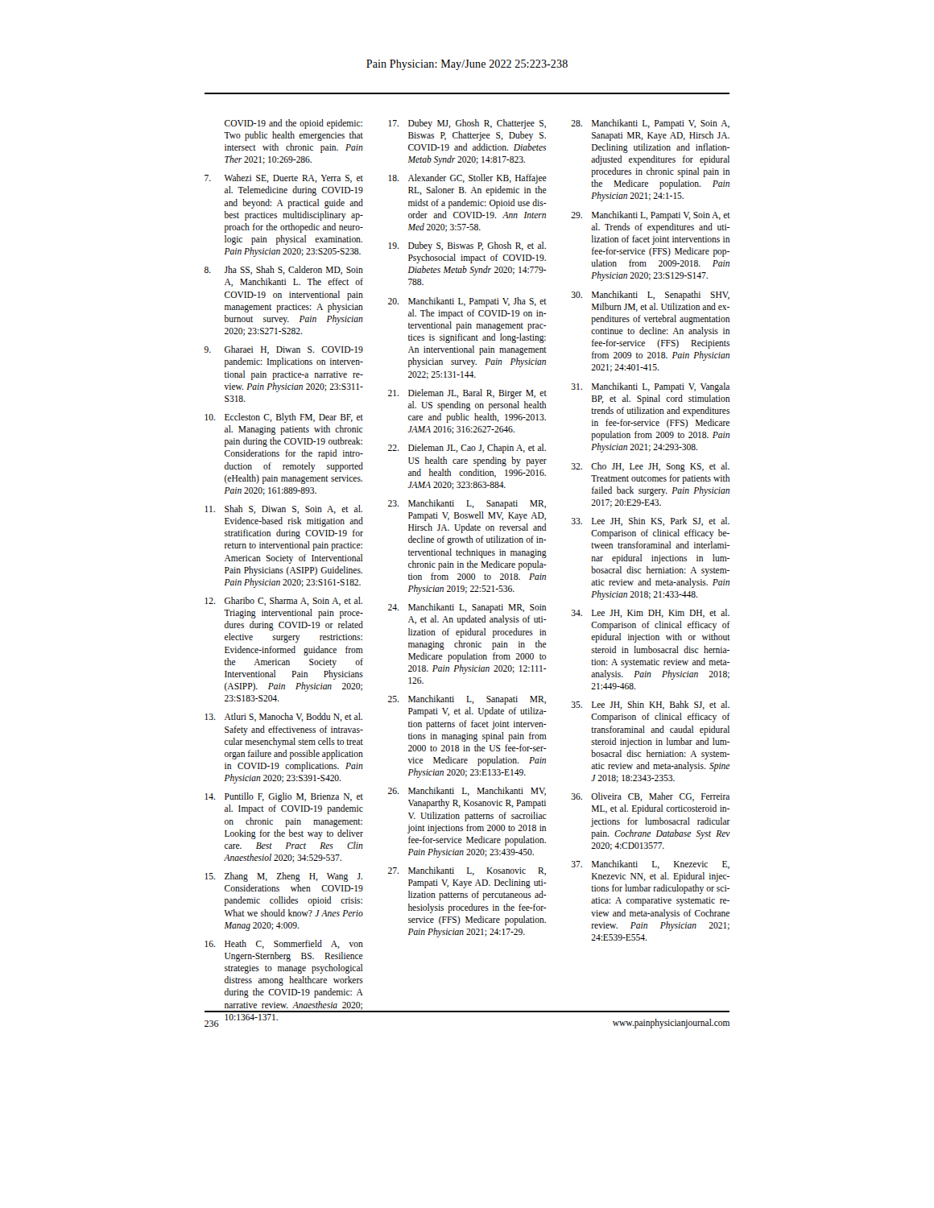Pain Physician: May/June 2022 25:223-238
COVID-19 and the opioid epidemic: Two public health emergencies that intersect with chronic pain. Pain Ther 2021; 10:269-286.
Wahezi SE, Duerte RA, Yerra S, et al. Telemedicine during COVID-19 and beyond: A practical guide and best practices multidisciplinary approach for the orthopedic and neurologic pain physical examination. Pain Physician 2020; 23:S205-S238.
Jha SS, Shah S, Calderon MD, Soin A, Manchikanti L. The effect of COVID-19 on interventional pain management practices: A physician burnout survey. Pain Physician 2020; 23:S271-S282.
Gharaei H, Diwan S. COVID-19 pandemic: Implications on interventional pain practice-a narrative review. Pain Physician 2020; 23:S311-S318.
Eccleston C, Blyth FM, Dear BF, et al. Managing patients with chronic pain during the COVID-19 outbreak: Considerations for the rapid introduction of remotely supported (eHealth) pain management services. Pain 2020; 161:889-893.
Shah S, Diwan S, Soin A, et al. Evidence-based risk mitigation and stratification during COVID-19 for return to interventional pain practice: American Society of Interventional Pain Physicians (ASIPP) Guidelines. Pain Physician 2020; 23:S161-S182.
Gharibo C, Sharma A, Soin A, et al. Triaging interventional pain procedures during COVID-19 or related elective surgery restrictions: Evidence-informed guidance from the American Society of Interventional Pain Physicians (ASIPP). Pain Physician 2020; 23:S183-S204.
Atluri S, Manocha V, Boddu N, et al. Safety and effectiveness of intravascular mesenchymal stem cells to treat organ failure and possible application in COVID-19 complications. Pain Physician 2020; 23:S391-S420.
Puntillo F, Giglio M, Brienza N, et al. Impact of COVID-19 pandemic on chronic pain management: Looking for the best way to deliver care. Best Pract Res Clin Anaesthesiol 2020; 34:529-537.
Zhang M, Zheng H, Wang J. Considerations when COVID-19 pandemic collides opioid crisis: What we should know? J Anes Perio Manag 2020; 4:009.
Heath C, Sommerfield A, von Ungern-Sternberg BS. Resilience strategies to manage psychological distress among healthcare workers during the COVID-19 pandemic: A narrative review. Anaesthesia 2020; 10:1364-1371.
Dubey MJ, Ghosh R, Chatterjee S, Biswas P, Chatterjee S, Dubey S. COVID-19 and addiction. Diabetes Metab Syndr 2020; 14:817-823.
Alexander GC, Stoller KB, Haffajee RL, Saloner B. An epidemic in the midst of a pandemic: Opioid use disorder and COVID-19. Ann Intern Med 2020; 3:57-58.
Dubey S, Biswas P, Ghosh R, et al. Psychosocial impact of COVID-19. Diabetes Metab Syndr 2020; 14:779-788.
Manchikanti L, Pampati V, Jha S, et al. The impact of COVID-19 on interventional pain management practices is significant and long-lasting: An interventional pain management physician survey. Pain Physician 2022; 25:131-144.
Dieleman JL, Baral R, Birger M, et al. US spending on personal health care and public health, 1996-2013. JAMA 2016; 316:2627-2646.
Dieleman JL, Cao J, Chapin A, et al. US health care spending by payer and health condition, 1996-2016. JAMA 2020; 323:863-884.
Manchikanti L, Sanapati MR, Pampati V, Boswell MV, Kaye AD, Hirsch JA. Update on reversal and decline of growth of utilization of interventional techniques in managing chronic pain in the Medicare population from 2000 to 2018. Pain Physician 2019; 22:521-536.
Manchikanti L, Sanapati MR, Soin A, et al. An updated analysis of utilization of epidural procedures in managing chronic pain in the Medicare population from 2000 to 2018. Pain Physician 2020; 12:111-126.
Manchikanti L, Sanapati MR, Pampati V, et al. Update of utilization patterns of facet joint interventions in managing spinal pain from 2000 to 2018 in the US fee-for-service Medicare population. Pain Physician 2020; 23:E133-E149.
Manchikanti L, Manchikanti MV, Vanaparthy R, Kosanovic R, Pampati V. Utilization patterns of sacroiliac joint injections from 2000 to 2018 in fee-for-service Medicare population. Pain Physician 2020; 23:439-450.
Manchikanti L, Kosanovic R, Pampati V, Kaye AD. Declining utilization patterns of percutaneous adhesiolysis procedures in the fee-for-service (FFS) Medicare population. Pain Physician 2021; 24:17-29.
Manchikanti L, Pampati V, Soin A, Sanapati MR, Kaye AD, Hirsch JA. Declining utilization and inflation-adjusted expenditures for epidural procedures in chronic spinal pain in the Medicare population. Pain Physician 2021; 24:1-15.
Manchikanti L, Pampati V, Soin A, et al. Trends of expenditures and utilization of facet joint interventions in fee-for-service (FFS) Medicare population from 2009-2018. Pain Physician 2020; 23:S129-S147.
Manchikanti L, Senapathi SHV, Milburn JM, et al. Utilization and expenditures of vertebral augmentation continue to decline: An analysis in fee-for-service (FFS) Recipients from 2009 to 2018. Pain Physician 2021; 24:401-415.
Manchikanti L, Pampati V, Vangala BP, et al. Spinal cord stimulation trends of utilization and expenditures in fee-for-service (FFS) Medicare population from 2009 to 2018. Pain Physician 2021; 24:293-308.
Cho JH, Lee JH, Song KS, et al. Treatment outcomes for patients with failed back surgery. Pain Physician 2017; 20:E29-E43.
Lee JH, Shin KS, Park SJ, et al. Comparison of clinical efficacy between transforaminal and interlaminar epidural injections in lumbosacral disc herniation: A systematic review and meta-analysis. Pain Physician 2018; 21:433-448.
Lee JH, Kim DH, Kim DH, et al. Comparison of clinical efficacy of epidural injection with or without steroid in lumbosacral disc herniation: A systematic review and meta-analysis. Pain Physician 2018; 21:449-468.
Lee JH, Shin KH, Bahk SJ, et al. Comparison of clinical efficacy of transforaminal and caudal epidural steroid injection in lumbar and lumbosacral disc herniation: A systematic review and meta-analysis. Spine J 2018; 18:2343-2353.
Oliveira CB, Maher CG, Ferreira ML, et al. Epidural corticosteroid injections for lumbosacral radicular pain. Cochrane Database Syst Rev 2020; 4:CD013577.
Manchikanti L, Knezevic E, Knezevic NN, et al. Epidural injections for lumbar radiculopathy or sciatica: A comparative systematic review and meta-analysis of Cochrane review. Pain Physician 2021; 24:E539-E554.
236
www.painphysicianjournal.com